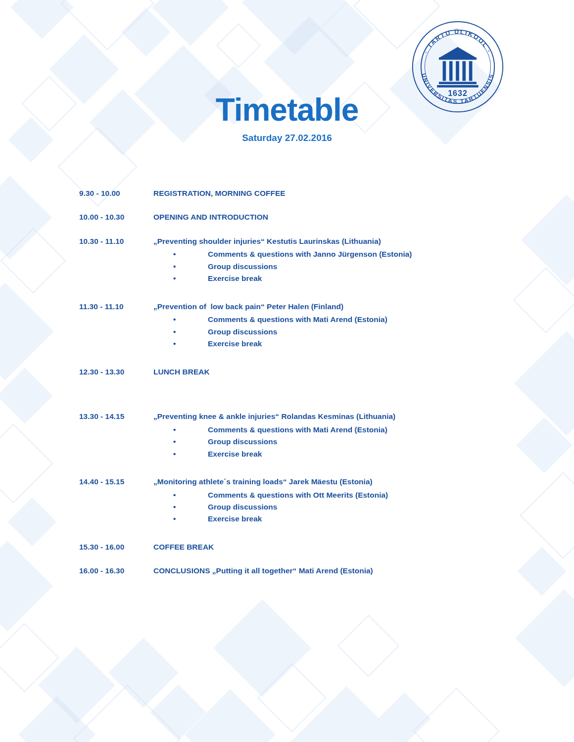· TARTU ÜLIKOOL · UNIVERSITAS TARTUENSIS 1632
Timetable
Saturday 27.02.2016
9.30 - 10.00
REGISTRATION, MORNING COFFEE
10.00 - 10.30
OPENING AND INTRODUCTION
10.30 - 11.10
„Preventing shoulder injuries“ Kestutis Laurinskas (Lithuania)
Comments & questions with Janno Jürgenson (Estonia)
Group discussions
Exercise break
11.30 - 11.10
„Prevention of low back pain“ Peter Halen (Finland)
Comments & questions with Mati Arend (Estonia)
Group discussions
Exercise break
12.30 - 13.30
LUNCH BREAK
13.30 - 14.15
„Preventing knee & ankle injuries“ Rolandas Kesminas (Lithuania)
Comments & questions with Mati Arend (Estonia)
Group discussions
Exercise break
14.40 - 15.15
„Monitoring athlete´s training loads“ Jarek Mäestu (Estonia)
Comments & questions with Ott Meerits (Estonia)
Group discussions
Exercise break
15.30 - 16.00
COFFEE BREAK
16.00 - 16.30
CONCLUSIONS „Putting it all together“ Mati Arend (Estonia)